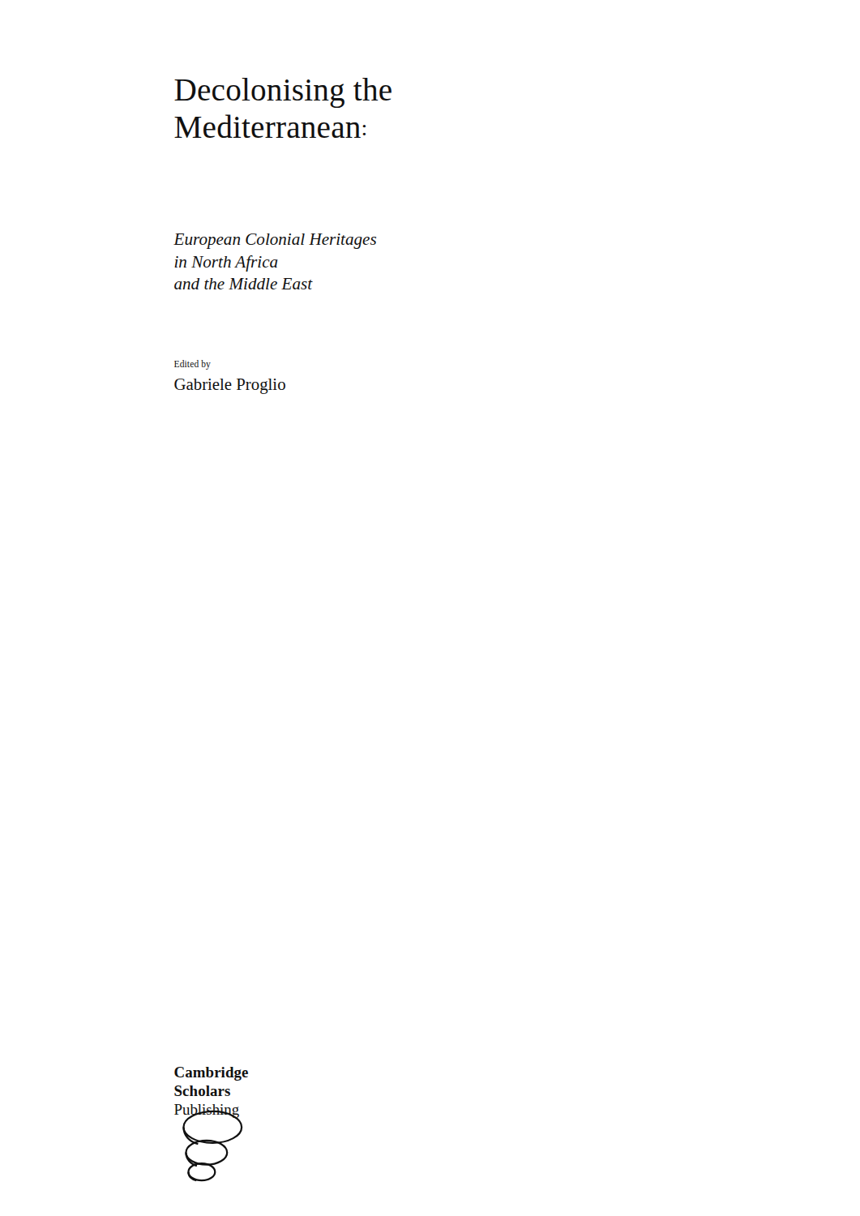Decolonising the
Mediterranean:
European Colonial Heritages
in North Africa
and the Middle East
Edited by
Gabriele Proglio
Cambridge Scholars Publishing